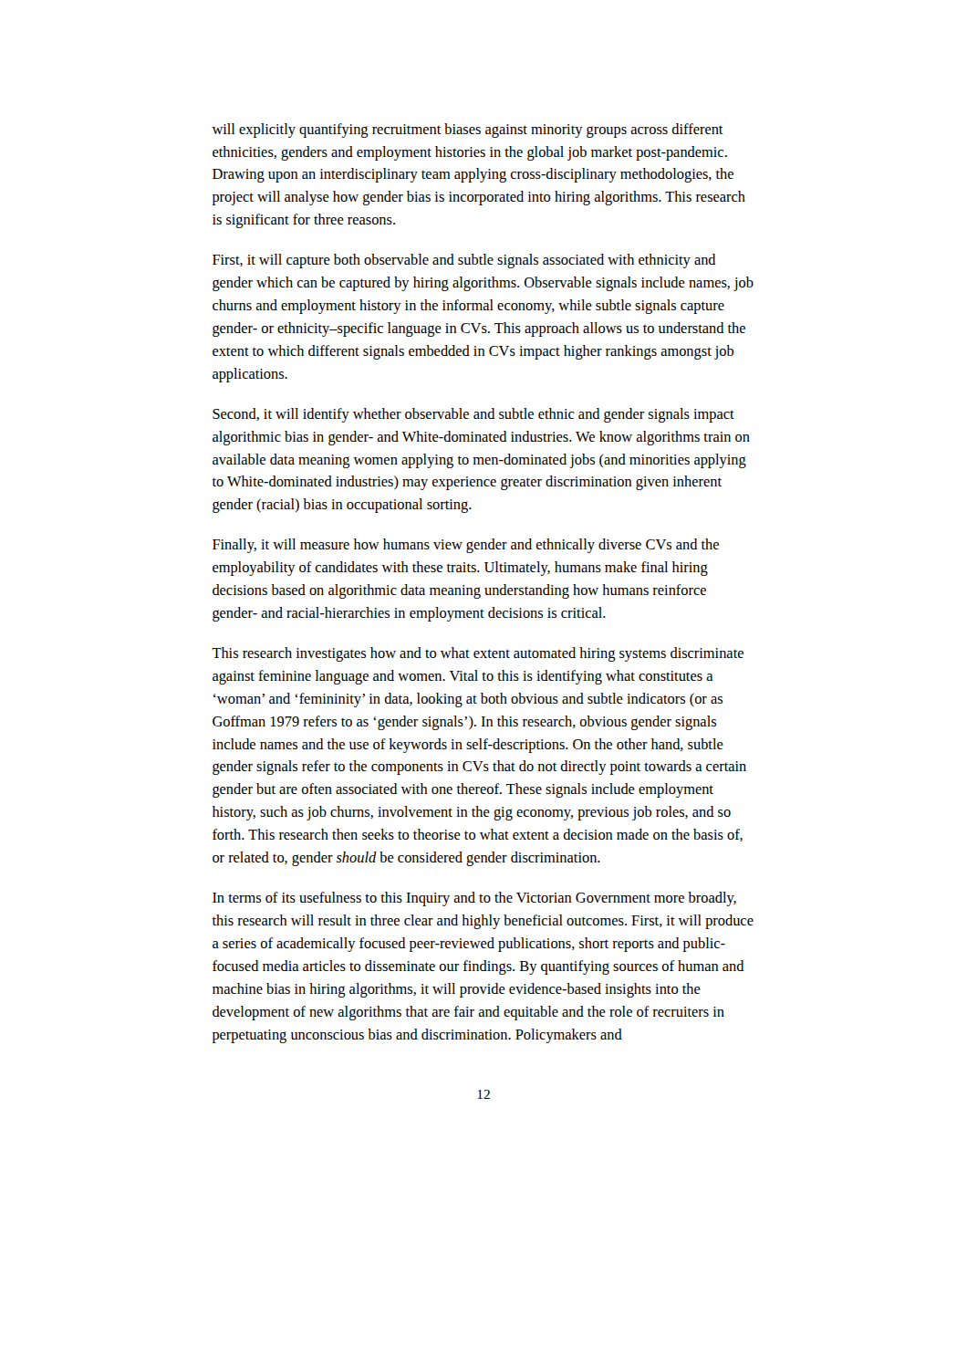will explicitly quantifying recruitment biases against minority groups across different ethnicities, genders and employment histories in the global job market post-pandemic. Drawing upon an interdisciplinary team applying cross-disciplinary methodologies, the project will analyse how gender bias is incorporated into hiring algorithms. This research is significant for three reasons.
First, it will capture both observable and subtle signals associated with ethnicity and gender which can be captured by hiring algorithms. Observable signals include names, job churns and employment history in the informal economy, while subtle signals capture gender- or ethnicity–specific language in CVs. This approach allows us to understand the extent to which different signals embedded in CVs impact higher rankings amongst job applications.
Second, it will identify whether observable and subtle ethnic and gender signals impact algorithmic bias in gender- and White-dominated industries. We know algorithms train on available data meaning women applying to men-dominated jobs (and minorities applying to White-dominated industries) may experience greater discrimination given inherent gender (racial) bias in occupational sorting.
Finally, it will measure how humans view gender and ethnically diverse CVs and the employability of candidates with these traits. Ultimately, humans make final hiring decisions based on algorithmic data meaning understanding how humans reinforce gender- and racial-hierarchies in employment decisions is critical.
This research investigates how and to what extent automated hiring systems discriminate against feminine language and women. Vital to this is identifying what constitutes a ‘woman’ and ‘femininity’ in data, looking at both obvious and subtle indicators (or as Goffman 1979 refers to as ‘gender signals’). In this research, obvious gender signals include names and the use of keywords in self-descriptions. On the other hand, subtle gender signals refer to the components in CVs that do not directly point towards a certain gender but are often associated with one thereof. These signals include employment history, such as job churns, involvement in the gig economy, previous job roles, and so forth. This research then seeks to theorise to what extent a decision made on the basis of, or related to, gender should be considered gender discrimination.
In terms of its usefulness to this Inquiry and to the Victorian Government more broadly, this research will result in three clear and highly beneficial outcomes. First, it will produce a series of academically focused peer-reviewed publications, short reports and public-focused media articles to disseminate our findings. By quantifying sources of human and machine bias in hiring algorithms, it will provide evidence-based insights into the development of new algorithms that are fair and equitable and the role of recruiters in perpetuating unconscious bias and discrimination. Policymakers and
12